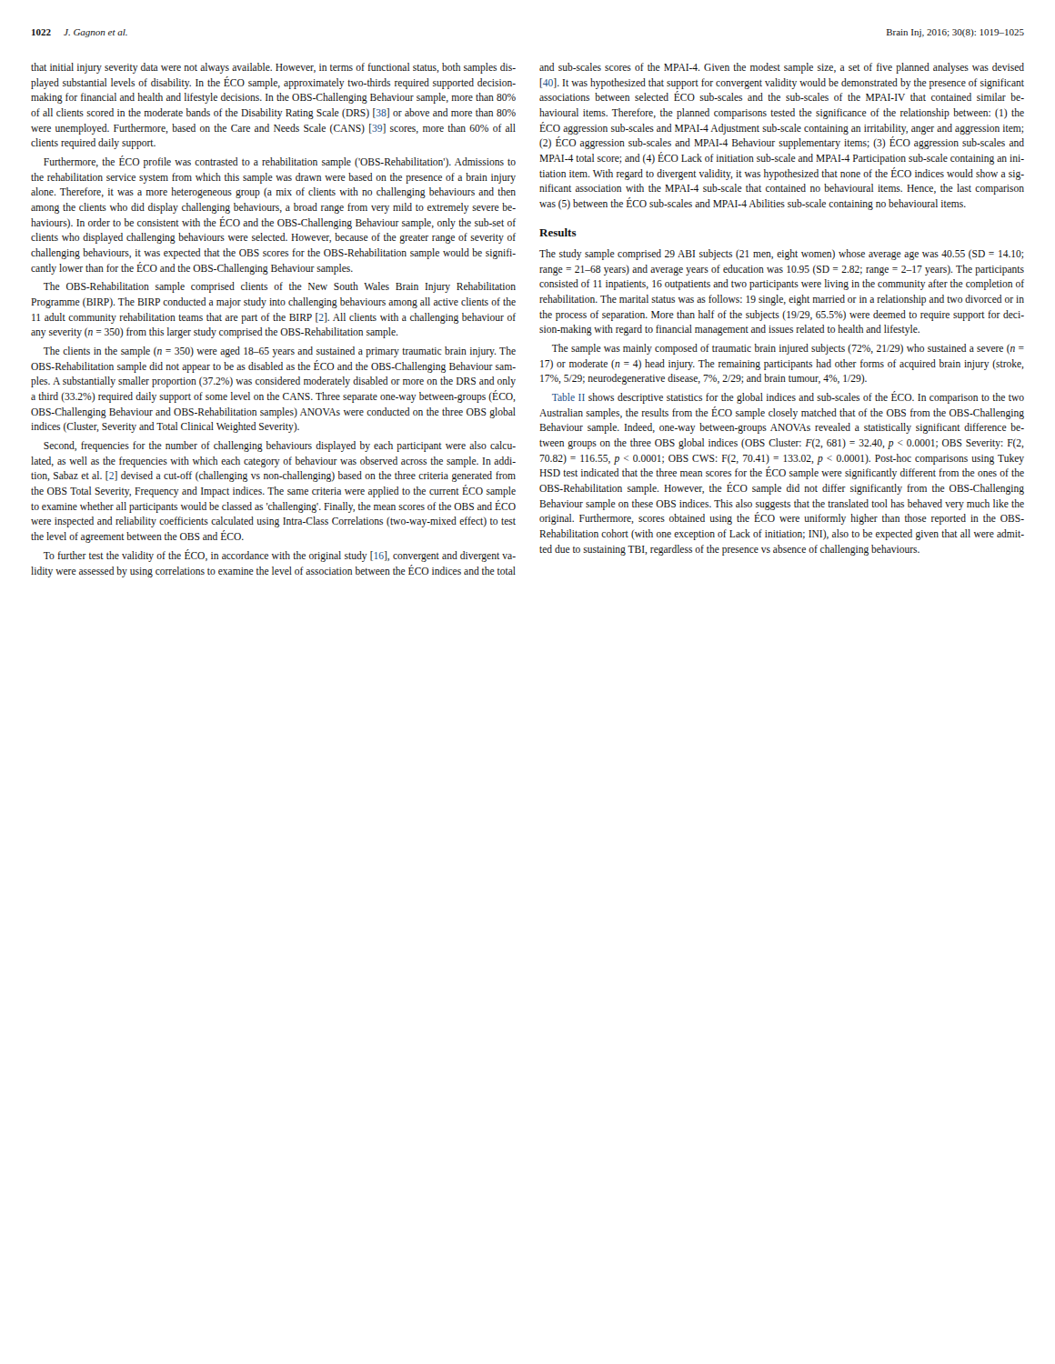1022 J. Gagnon et al.
Brain Inj, 2016; 30(8): 1019–1025
that initial injury severity data were not always available. However, in terms of functional status, both samples displayed substantial levels of disability. In the ÉCO sample, approximately two-thirds required supported decision-making for financial and health and lifestyle decisions. In the OBS-Challenging Behaviour sample, more than 80% of all clients scored in the moderate bands of the Disability Rating Scale (DRS) [38] or above and more than 80% were unemployed. Furthermore, based on the Care and Needs Scale (CANS) [39] scores, more than 60% of all clients required daily support.
Furthermore, the ÉCO profile was contrasted to a rehabilitation sample ('OBS-Rehabilitation'). Admissions to the rehabilitation service system from which this sample was drawn were based on the presence of a brain injury alone. Therefore, it was a more heterogeneous group (a mix of clients with no challenging behaviours and then among the clients who did display challenging behaviours, a broad range from very mild to extremely severe behaviours). In order to be consistent with the ÉCO and the OBS-Challenging Behaviour sample, only the sub-set of clients who displayed challenging behaviours were selected. However, because of the greater range of severity of challenging behaviours, it was expected that the OBS scores for the OBS-Rehabilitation sample would be significantly lower than for the ÉCO and the OBS-Challenging Behaviour samples.
The OBS-Rehabilitation sample comprised clients of the New South Wales Brain Injury Rehabilitation Programme (BIRP). The BIRP conducted a major study into challenging behaviours among all active clients of the 11 adult community rehabilitation teams that are part of the BIRP [2]. All clients with a challenging behaviour of any severity (n = 350) from this larger study comprised the OBS-Rehabilitation sample.
The clients in the sample (n = 350) were aged 18–65 years and sustained a primary traumatic brain injury. The OBS-Rehabilitation sample did not appear to be as disabled as the ÉCO and the OBS-Challenging Behaviour samples. A substantially smaller proportion (37.2%) was considered moderately disabled or more on the DRS and only a third (33.2%) required daily support of some level on the CANS. Three separate one-way between-groups (ÉCO, OBS-Challenging Behaviour and OBS-Rehabilitation samples) ANOVAs were conducted on the three OBS global indices (Cluster, Severity and Total Clinical Weighted Severity).
Second, frequencies for the number of challenging behaviours displayed by each participant were also calculated, as well as the frequencies with which each category of behaviour was observed across the sample. In addition, Sabaz et al. [2] devised a cut-off (challenging vs non-challenging) based on the three criteria generated from the OBS Total Severity, Frequency and Impact indices. The same criteria were applied to the current ÉCO sample to examine whether all participants would be classed as 'challenging'. Finally, the mean scores of the OBS and ÉCO were inspected and reliability coefficients calculated using Intra-Class Correlations (two-way-mixed effect) to test the level of agreement between the OBS and ÉCO.
To further test the validity of the ÉCO, in accordance with the original study [16], convergent and divergent validity were assessed by using correlations to examine the level of association between the ÉCO indices and the total and sub-scales scores of the MPAI-4. Given the modest sample size, a set of five planned analyses was devised [40]. It was hypothesized that support for convergent validity would be demonstrated by the presence of significant associations between selected ÉCO sub-scales and the sub-scales of the MPAI-IV that contained similar behavioural items. Therefore, the planned comparisons tested the significance of the relationship between: (1) the ÉCO aggression sub-scales and MPAI-4 Adjustment sub-scale containing an irritability, anger and aggression item; (2) ÉCO aggression sub-scales and MPAI-4 Behaviour supplementary items; (3) ÉCO aggression sub-scales and MPAI-4 total score; and (4) ÉCO Lack of initiation sub-scale and MPAI-4 Participation sub-scale containing an initiation item. With regard to divergent validity, it was hypothesized that none of the ÉCO indices would show a significant association with the MPAI-4 sub-scale that contained no behavioural items. Hence, the last comparison was (5) between the ÉCO sub-scales and MPAI-4 Abilities sub-scale containing no behavioural items.
Results
The study sample comprised 29 ABI subjects (21 men, eight women) whose average age was 40.55 (SD = 14.10; range = 21–68 years) and average years of education was 10.95 (SD = 2.82; range = 2–17 years). The participants consisted of 11 inpatients, 16 outpatients and two participants were living in the community after the completion of rehabilitation. The marital status was as follows: 19 single, eight married or in a relationship and two divorced or in the process of separation. More than half of the subjects (19/29, 65.5%) were deemed to require support for decision-making with regard to financial management and issues related to health and lifestyle.
The sample was mainly composed of traumatic brain injured subjects (72%, 21/29) who sustained a severe (n = 17) or moderate (n = 4) head injury. The remaining participants had other forms of acquired brain injury (stroke, 17%, 5/29; neurodegenerative disease, 7%, 2/29; and brain tumour, 4%, 1/29).
Table II shows descriptive statistics for the global indices and sub-scales of the ÉCO. In comparison to the two Australian samples, the results from the ÉCO sample closely matched that of the OBS from the OBS-Challenging Behaviour sample. Indeed, one-way between-groups ANOVAs revealed a statistically significant difference between groups on the three OBS global indices (OBS Cluster: F(2, 681) = 32.40, p < 0.0001; OBS Severity: F(2, 70.82) = 116.55, p < 0.0001; OBS CWS: F(2, 70.41) = 133.02, p < 0.0001). Post-hoc comparisons using Tukey HSD test indicated that the three mean scores for the ÉCO sample were significantly different from the ones of the OBS-Rehabilitation sample. However, the ÉCO sample did not differ significantly from the OBS-Challenging Behaviour sample on these OBS indices. This also suggests that the translated tool has behaved very much like the original. Furthermore, scores obtained using the ÉCO were uniformly higher than those reported in the OBS-Rehabilitation cohort (with one exception of Lack of initiation; INI), also to be expected given that all were admitted due to sustaining TBI, regardless of the presence vs absence of challenging behaviours.